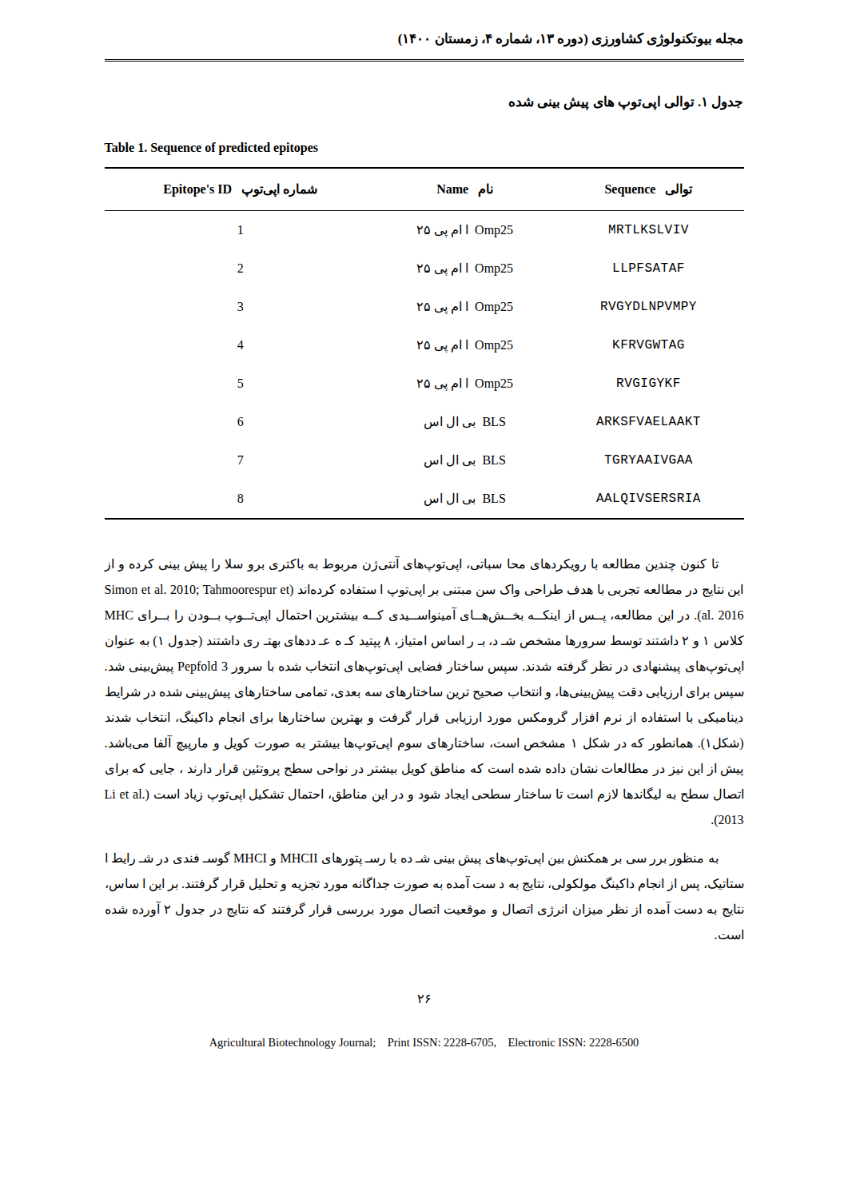مجله بیوتکنولوژی کشاورزی (دوره ۱۳، شماره ۴، زمستان ۱۴۰۰)
جدول ۱. توالی اپی‌توپ های پیش بینی شده
Table 1. Sequence of predicted epitopes
| توالی Sequence | نام Name | شماره اپی‌توپ Epitope's ID |
| --- | --- | --- |
| MRTLKSLVIV | Omp25 ا ام پی ۲۵ | 1 |
| LLPFSATAF | Omp25 ا ام پی ۲۵ | 2 |
| RVGYDLNPVMPY | Omp25 ا ام پی ۲۵ | 3 |
| KFRVGWTAG | Omp25 ا ام پی ۲۵ | 4 |
| RVGIGYKF | Omp25 ا ام پی ۲۵ | 5 |
| ARKSFVAELAAKT | BLS بی ال اس | 6 |
| TGRYAAIVGAA | BLS بی ال اس | 7 |
| AALQIVSERSRIA | BLS بی ال اس | 8 |
تا کنون چندین مطالعه با رویکردهای محا سباتی، اپی‌توپ‌های آنتی‌ژن مربوط به باکتری برو سلا را پیش بینی کرده و از این نتایج در مطالعه تجربی با هدف طراحی واک سن مبتنی بر اپی‌توپ ا ستفاده کرده‌اند (Simon et al. 2010; Tahmoorespur et al. 2016). در این مطالعه، پــس از اینکــه بخــش‌هــای آمینواســیدی کــه بیشترین احتمال اپی‌تــوپ بــودن را بــرای MHC کلاس ۱ و ۲ داشتند توسط سرورها مشخص شـ د، بـ ر اساس امتیاز، ۸ پپتید کـ ه عـ ددهای بهتـ ری داشتند (جدول ۱) به عنوان اپی‌توپ‌های پیشنهادی در نظر گرفته شدند. سپس ساختار فضایی اپی‌توپ‌های انتخاب شده با سرور Pepfold 3 پیش‌بینی شد. سپس برای ارزیابی دقت پیش‌بینی‌ها، و انتخاب صحیح ترین ساختارهای سه بعدی، تمامی ساختارهای پیش‌بینی شده در شرایط دینامیکی با استفاده از نرم افزار گرومکس مورد ارزیابی قرار گرفت و بهترین ساختارها برای انجام داکینگ، انتخاب شدند (شکل۱). همانطور که در شکل ۱ مشخص است، ساختارهای سوم اپی‌توپ‌ها بیشتر به صورت کویل و مارپیچ آلفا می‌باشد. پیش از این نیز در مطالعات نشان داده شده است که مناطق کویل بیشتر در نواحی سطح پروتئین قرار دارند ، جایی که برای اتصال سطح به لیگاندها لازم است تا ساختار سطحی ایجاد شود و در این مناطق، احتمال تشکیل اپی‌توپ زیاد است (Li et al. 2013).
به منظور برر سی بر همکنش بین اپی‌توپ‌های پیش بینی شـ ده با رسـ پتورهای MHCII و MHCI گوسـ فندی در شـ رایط ا ستاتیک، پس از انجام داکینگ مولکولی، نتایج به د ست آمده به صورت جداگانه مورد تجزیه و تحلیل قرار گرفتند. بر این ا ساس، نتایج به دست آمده از نظر میزان انرژی اتصال و موقعیت اتصال مورد بررسی قرار گرفتند که نتایج در جدول ۲ آورده شده است.
۲۶
Agricultural Biotechnology Journal; Print ISSN: 2228-6705, Electronic ISSN: 2228-6500